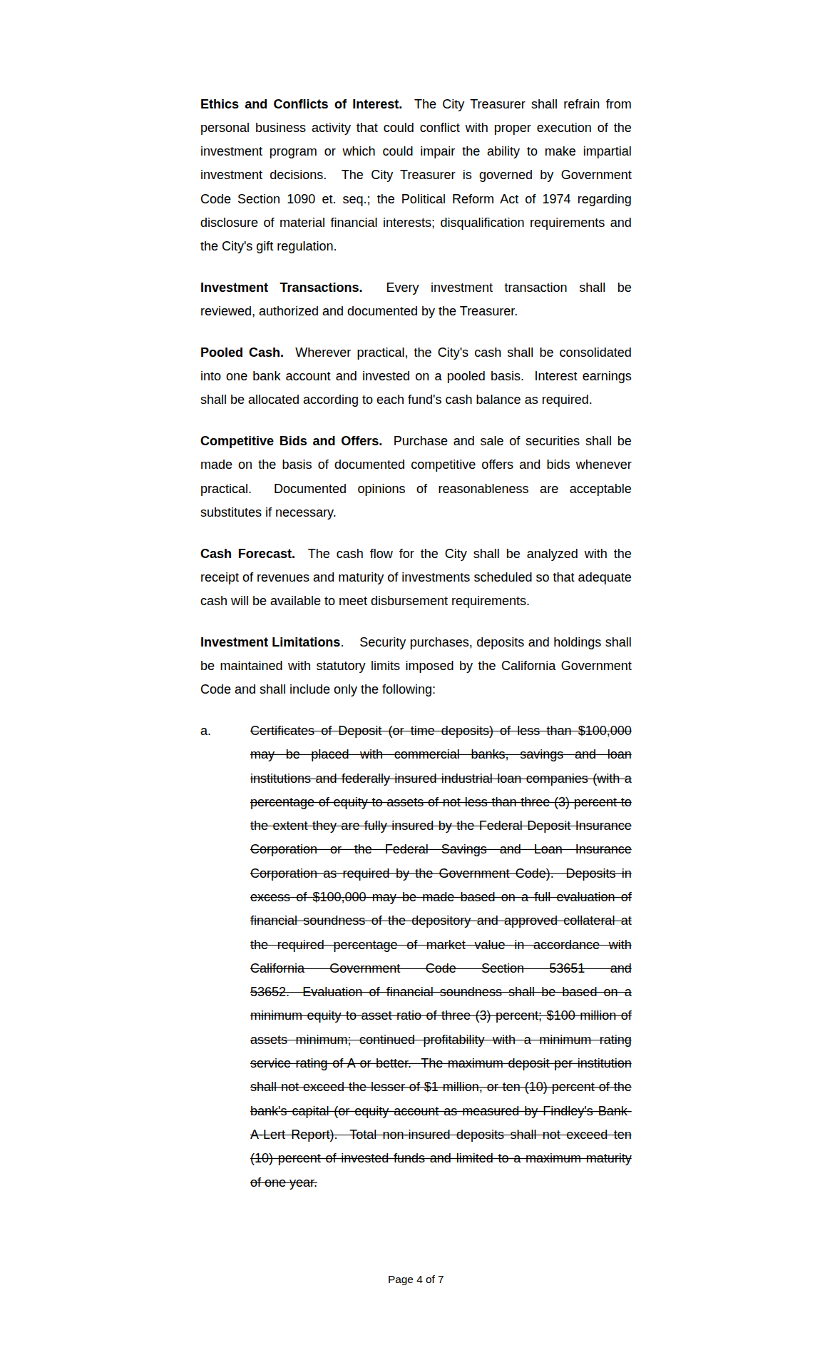Ethics and Conflicts of Interest. The City Treasurer shall refrain from personal business activity that could conflict with proper execution of the investment program or which could impair the ability to make impartial investment decisions. The City Treasurer is governed by Government Code Section 1090 et. seq.; the Political Reform Act of 1974 regarding disclosure of material financial interests; disqualification requirements and the City's gift regulation.
Investment Transactions. Every investment transaction shall be reviewed, authorized and documented by the Treasurer.
Pooled Cash. Wherever practical, the City's cash shall be consolidated into one bank account and invested on a pooled basis. Interest earnings shall be allocated according to each fund's cash balance as required.
Competitive Bids and Offers. Purchase and sale of securities shall be made on the basis of documented competitive offers and bids whenever practical. Documented opinions of reasonableness are acceptable substitutes if necessary.
Cash Forecast. The cash flow for the City shall be analyzed with the receipt of revenues and maturity of investments scheduled so that adequate cash will be available to meet disbursement requirements.
Investment Limitations. Security purchases, deposits and holdings shall be maintained with statutory limits imposed by the California Government Code and shall include only the following:
a.
Certificates of Deposit (or time deposits) of less than $100,000 may be placed with commercial banks, savings and loan institutions and federally insured industrial loan companies (with a percentage of equity to assets of not less than three (3) percent to the extent they are fully insured by the Federal Deposit Insurance Corporation or the Federal Savings and Loan Insurance Corporation as required by the Government Code). Deposits in excess of $100,000 may be made based on a full evaluation of financial soundness of the depository and approved collateral at the required percentage of market value in accordance with California Government Code Section 53651 and 53652. Evaluation of financial soundness shall be based on a minimum equity to asset ratio of three (3) percent; $100 million of assets minimum; continued profitability with a minimum rating service rating of A or better. The maximum deposit per institution shall not exceed the lesser of $1 million, or ten (10) percent of the bank's capital (or equity account as measured by Findley's Bank-A-Lert Report). Total non-insured deposits shall not exceed ten (10) percent of invested funds and limited to a maximum maturity of one year.
Page 4 of 7